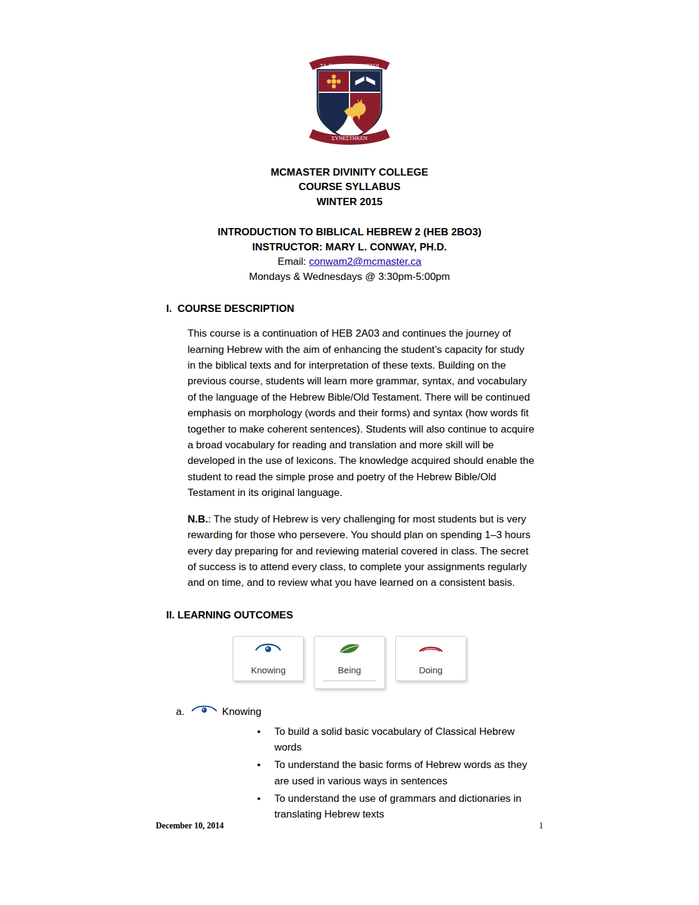ΤΑ·ΠΑΝΤΑ·ΕΝ·ΧΡΙΣΤΩΙ ΣΥΝΕΣΤΗΚΕΝ
MCMASTER DIVINITY COLLEGE COURSE SYLLABUS WINTER 2015
INTRODUCTION TO BIBLICAL HEBREW 2 (HEB 2BO3) INSTRUCTOR: MARY L. CONWAY, PH.D. Email: conwam2@mcmaster.ca Mondays & Wednesdays @ 3:30pm-5:00pm
I. COURSE DESCRIPTION
This course is a continuation of HEB 2A03 and continues the journey of learning Hebrew with the aim of enhancing the student’s capacity for study in the biblical texts and for interpretation of these texts. Building on the previous course, students will learn more grammar, syntax, and vocabulary of the language of the Hebrew Bible/Old Testament. There will be continued emphasis on morphology (words and their forms) and syntax (how words fit together to make coherent sentences). Students will also continue to acquire a broad vocabulary for reading and translation and more skill will be developed in the use of lexicons. The knowledge acquired should enable the student to read the simple prose and poetry of the Hebrew Bible/Old Testament in its original language.
N.B.: The study of Hebrew is very challenging for most students but is very rewarding for those who persevere. You should plan on spending 1–3 hours every day preparing for and reviewing material covered in class. The secret of success is to attend every class, to complete your assignments regularly and on time, and to review what you have learned on a consistent basis.
II. LEARNING OUTCOMES
Knowing
Being
Doing
a. Knowing
To build a solid basic vocabulary of Classical Hebrew words
To understand the basic forms of Hebrew words as they are used in various ways in sentences
To understand the use of grammars and dictionaries in translating Hebrew texts
December 10, 2014 1